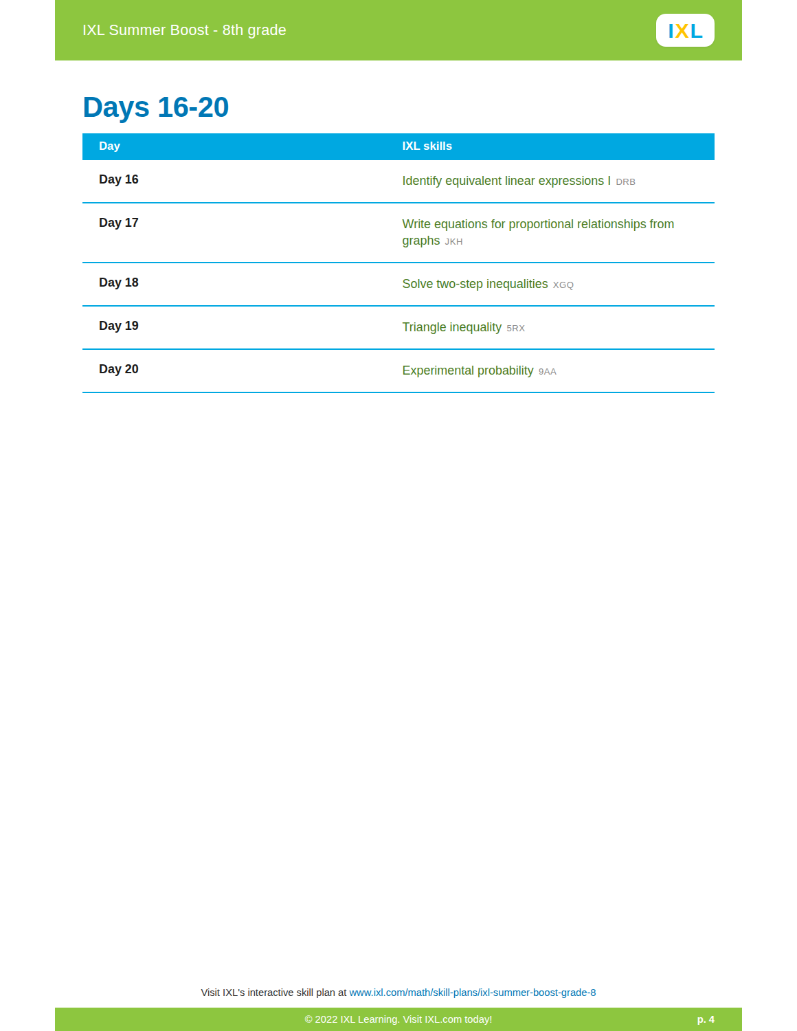IXL Summer Boost - 8th grade
IXL
Days 16-20
| Day | IXL skills |
| --- | --- |
| Day 16 | Identify equivalent linear expressions I DRB |
| Day 17 | Write equations for proportional relationships from graphs JKH |
| Day 18 | Solve two-step inequalities XGQ |
| Day 19 | Triangle inequality 5RX |
| Day 20 | Experimental probability 9AA |
Visit IXL's interactive skill plan at www.ixl.com/math/skill-plans/ixl-summer-boost-grade-8
© 2022 IXL Learning. Visit IXL.com today! p. 4